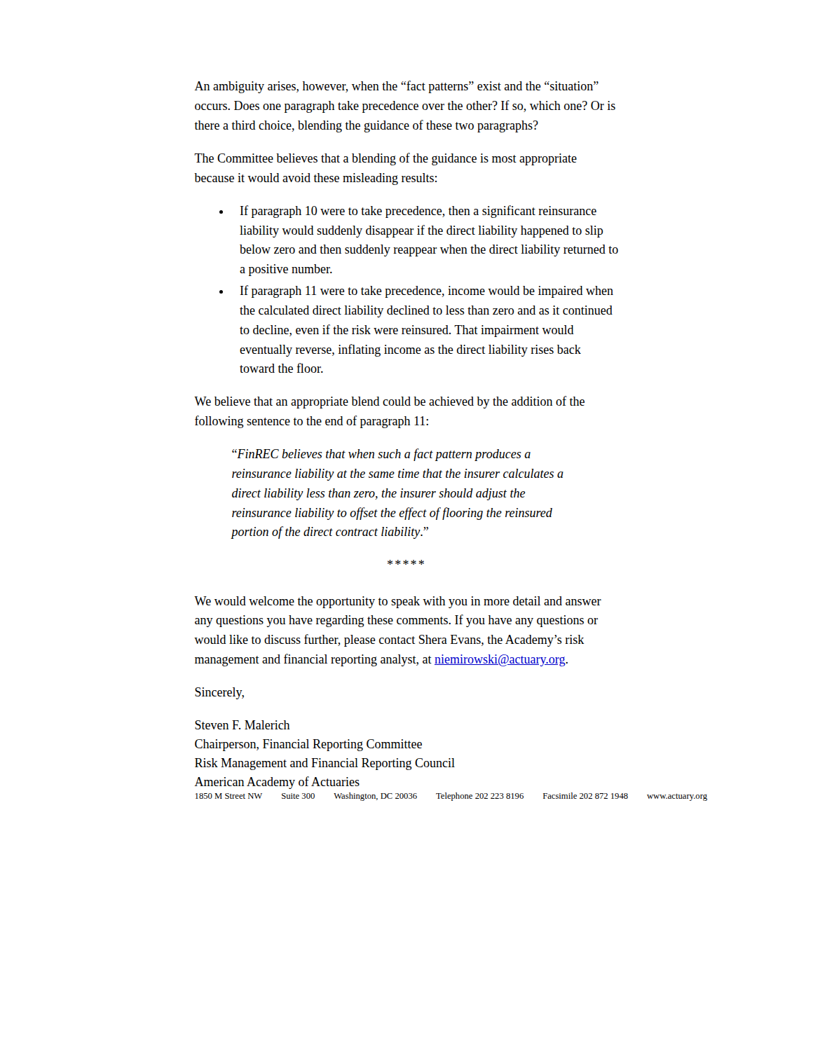An ambiguity arises, however, when the “fact patterns” exist and the “situation” occurs. Does one paragraph take precedence over the other? If so, which one? Or is there a third choice, blending the guidance of these two paragraphs?
The Committee believes that a blending of the guidance is most appropriate because it would avoid these misleading results:
If paragraph 10 were to take precedence, then a significant reinsurance liability would suddenly disappear if the direct liability happened to slip below zero and then suddenly reappear when the direct liability returned to a positive number.
If paragraph 11 were to take precedence, income would be impaired when the calculated direct liability declined to less than zero and as it continued to decline, even if the risk were reinsured. That impairment would eventually reverse, inflating income as the direct liability rises back toward the floor.
We believe that an appropriate blend could be achieved by the addition of the following sentence to the end of paragraph 11:
“FinREC believes that when such a fact pattern produces a reinsurance liability at the same time that the insurer calculates a direct liability less than zero, the insurer should adjust the reinsurance liability to offset the effect of flooring the reinsured portion of the direct contract liability.”
*****
We would welcome the opportunity to speak with you in more detail and answer any questions you have regarding these comments. If you have any questions or would like to discuss further, please contact Shera Evans, the Academy’s risk management and financial reporting analyst, at niemirowski@actuary.org.
Sincerely,
Steven F. Malerich
Chairperson, Financial Reporting Committee
Risk Management and Financial Reporting Council
American Academy of Actuaries
1850 M Street NW Suite 300 Washington, DC 20036 Telephone 202 223 8196 Facsimile 202 872 1948 www.actuary.org